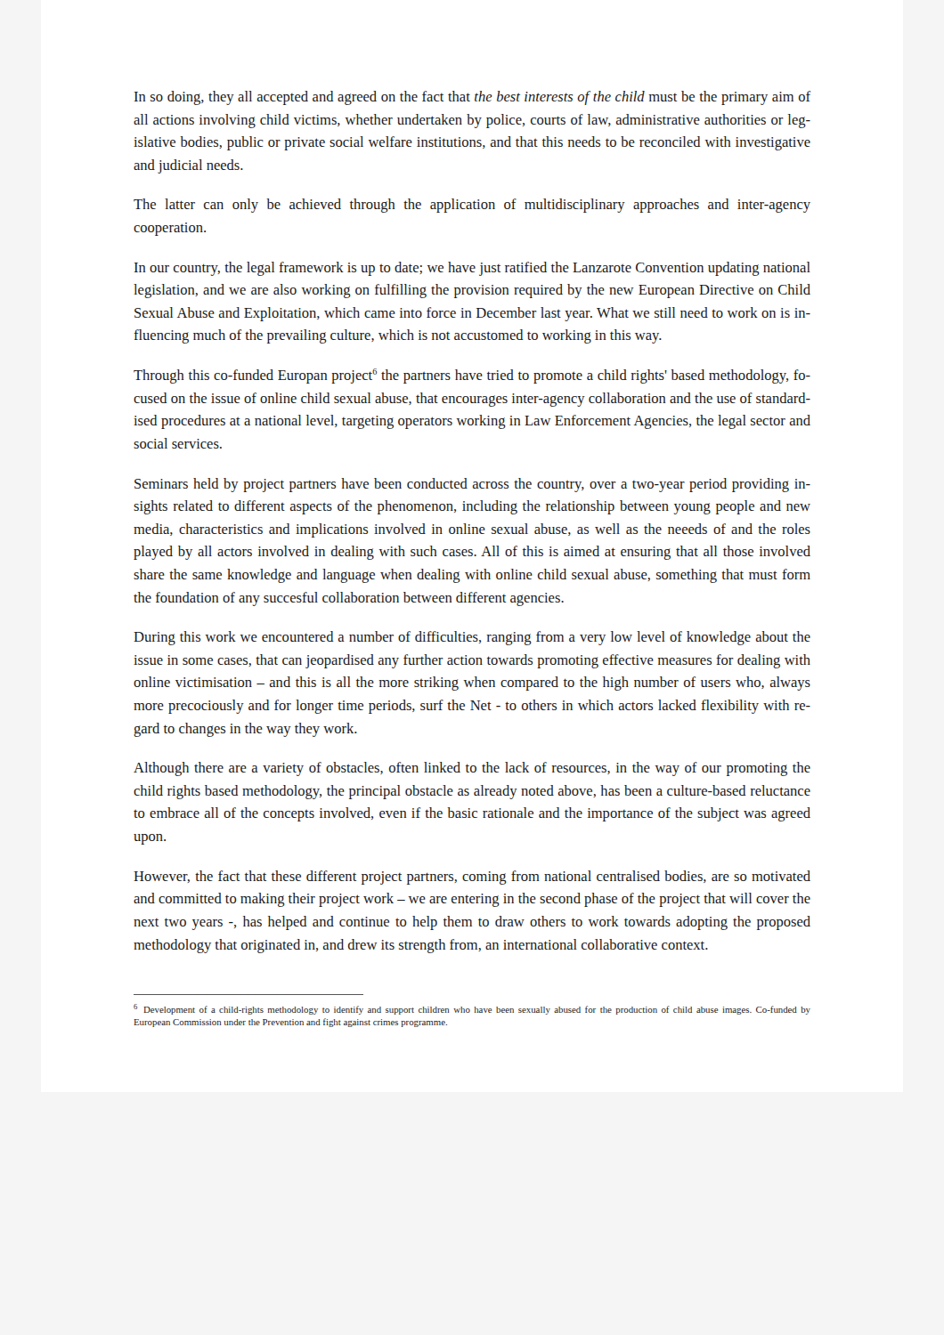In so doing, they all accepted and agreed on the fact that the best interests of the child must be the primary aim of all actions involving child victims, whether undertaken by police, courts of law, administrative authorities or legislative bodies, public or private social welfare institutions, and that this needs to be reconciled with investigative and judicial needs.
The latter can only be achieved through the application of multidisciplinary approaches and inter-agency cooperation.
In our country, the legal framework is up to date; we have just ratified the Lanzarote Convention updating national legislation, and we are also working on fulfilling the provision required by the new European Directive on Child Sexual Abuse and Exploitation, which came into force in December last year. What we still need to work on is influencing much of the prevailing culture, which is not accustomed to working in this way.
Through this co-funded Europan project6 the partners have tried to promote a child rights' based methodology, focused on the issue of online child sexual abuse, that encourages inter-agency collaboration and the use of standardised procedures at a national level, targeting operators working in Law Enforcement Agencies, the legal sector and social services.
Seminars held by project partners have been conducted across the country, over a two-year period providing insights related to different aspects of the phenomenon, including the relationship between young people and new media, characteristics and implications involved in online sexual abuse, as well as the neeeds of and the roles played by all actors involved in dealing with such cases. All of this is aimed at ensuring that all those involved share the same knowledge and language when dealing with online child sexual abuse, something that must form the foundation of any succesful collaboration between different agencies.
During this work we encountered a number of difficulties, ranging from a very low level of knowledge about the issue in some cases, that can jeopardised any further action towards promoting effective measures for dealing with online victimisation – and this is all the more striking when compared to the high number of users who, always more precociously and for longer time periods, surf the Net - to others in which actors lacked flexibility with regard to changes in the way they work.
Although there are a variety of obstacles, often linked to the lack of resources, in the way of our promoting the child rights based methodology, the principal obstacle as already noted above, has been a culture-based reluctance to embrace all of the concepts involved, even if the basic rationale and the importance of the subject was agreed upon.
However, the fact that these different project partners, coming from national centralised bodies, are so motivated and committed to making their project work – we are entering in the second phase of the project that will cover the next two years -, has helped and continue to help them to draw others to work towards adopting the proposed methodology that originated in, and drew its strength from, an international collaborative context.
6 Development of a child-rights methodology to identify and support children who have been sexually abused for the production of child abuse images. Co-funded by European Commission under the Prevention and fight against crimes programme.